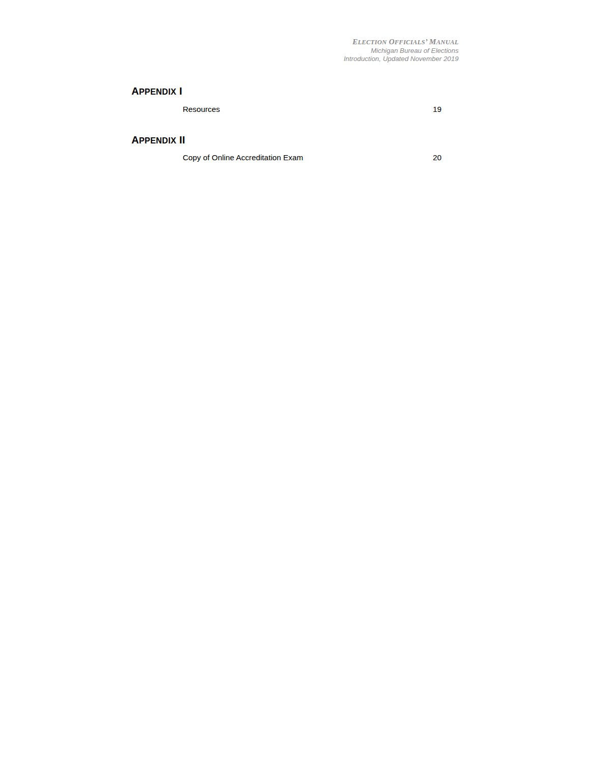ELECTION OFFICIALS’ MANUAL
Michigan Bureau of Elections
Introduction, Updated November 2019
APPENDIX I
Resources 19
APPENDIX II
Copy of Online Accreditation Exam 20